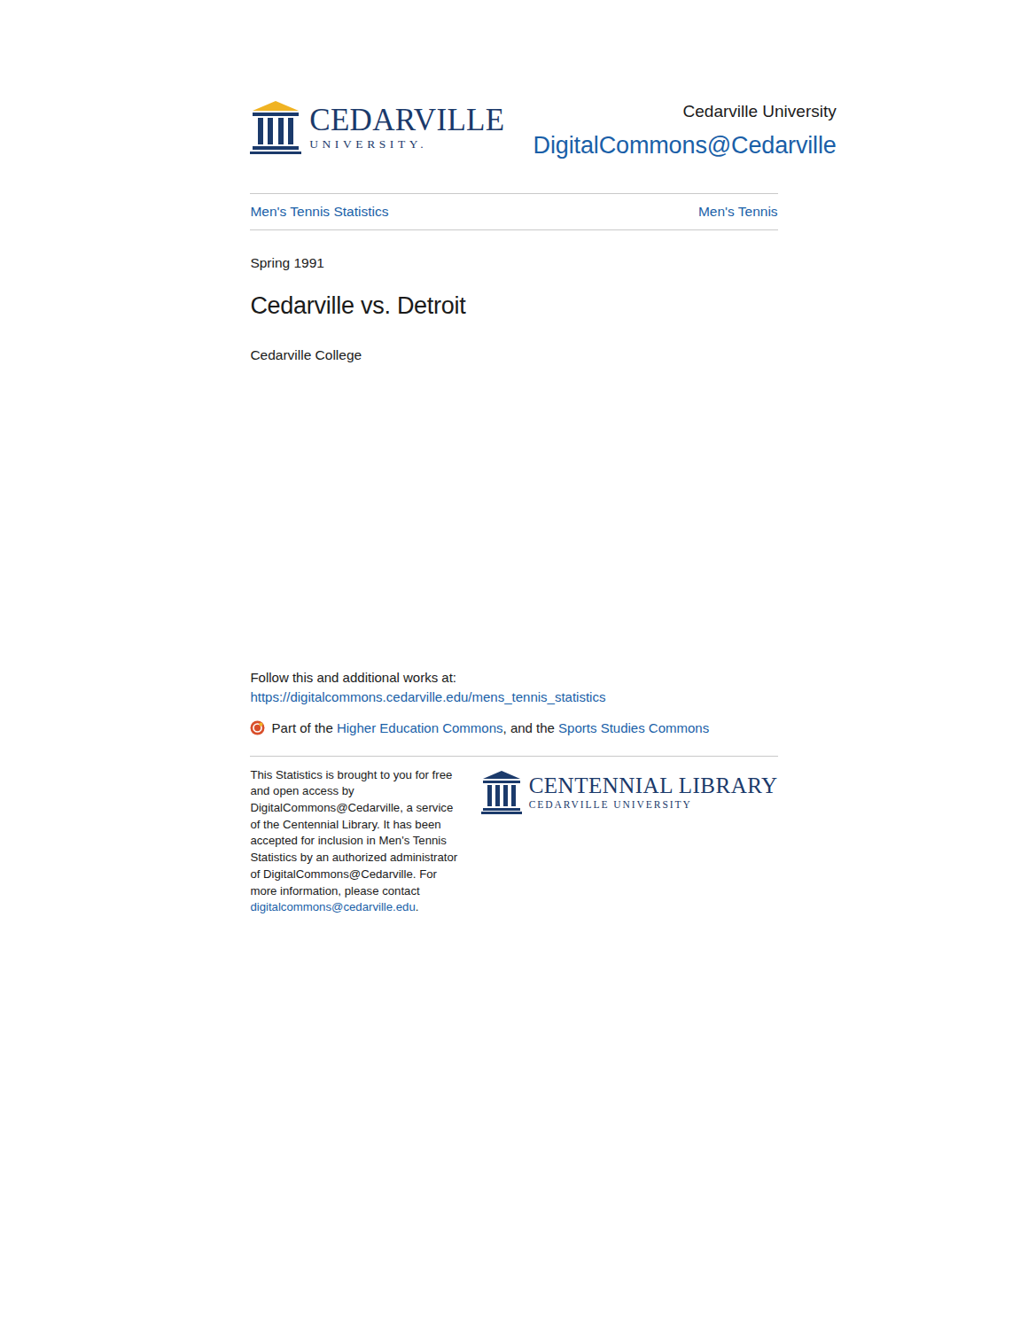CEDARVILLE UNIVERSITY.
Cedarville University DigitalCommons@Cedarville
Men's Tennis Statistics Men's Tennis
Spring 1991
Cedarville vs. Detroit
Cedarville College
Follow this and additional works at: https://digitalcommons.cedarville.edu/mens_tennis_statistics
Part of the Higher Education Commons, and the Sports Studies Commons
This Statistics is brought to you for free and open access by DigitalCommons@Cedarville, a service of the Centennial Library. It has been accepted for inclusion in Men's Tennis Statistics by an authorized administrator of DigitalCommons@Cedarville. For more information, please contact digitalcommons@cedarville.edu.
CENTENNIAL LIBRARY CEDARVILLE UNIVERSITY